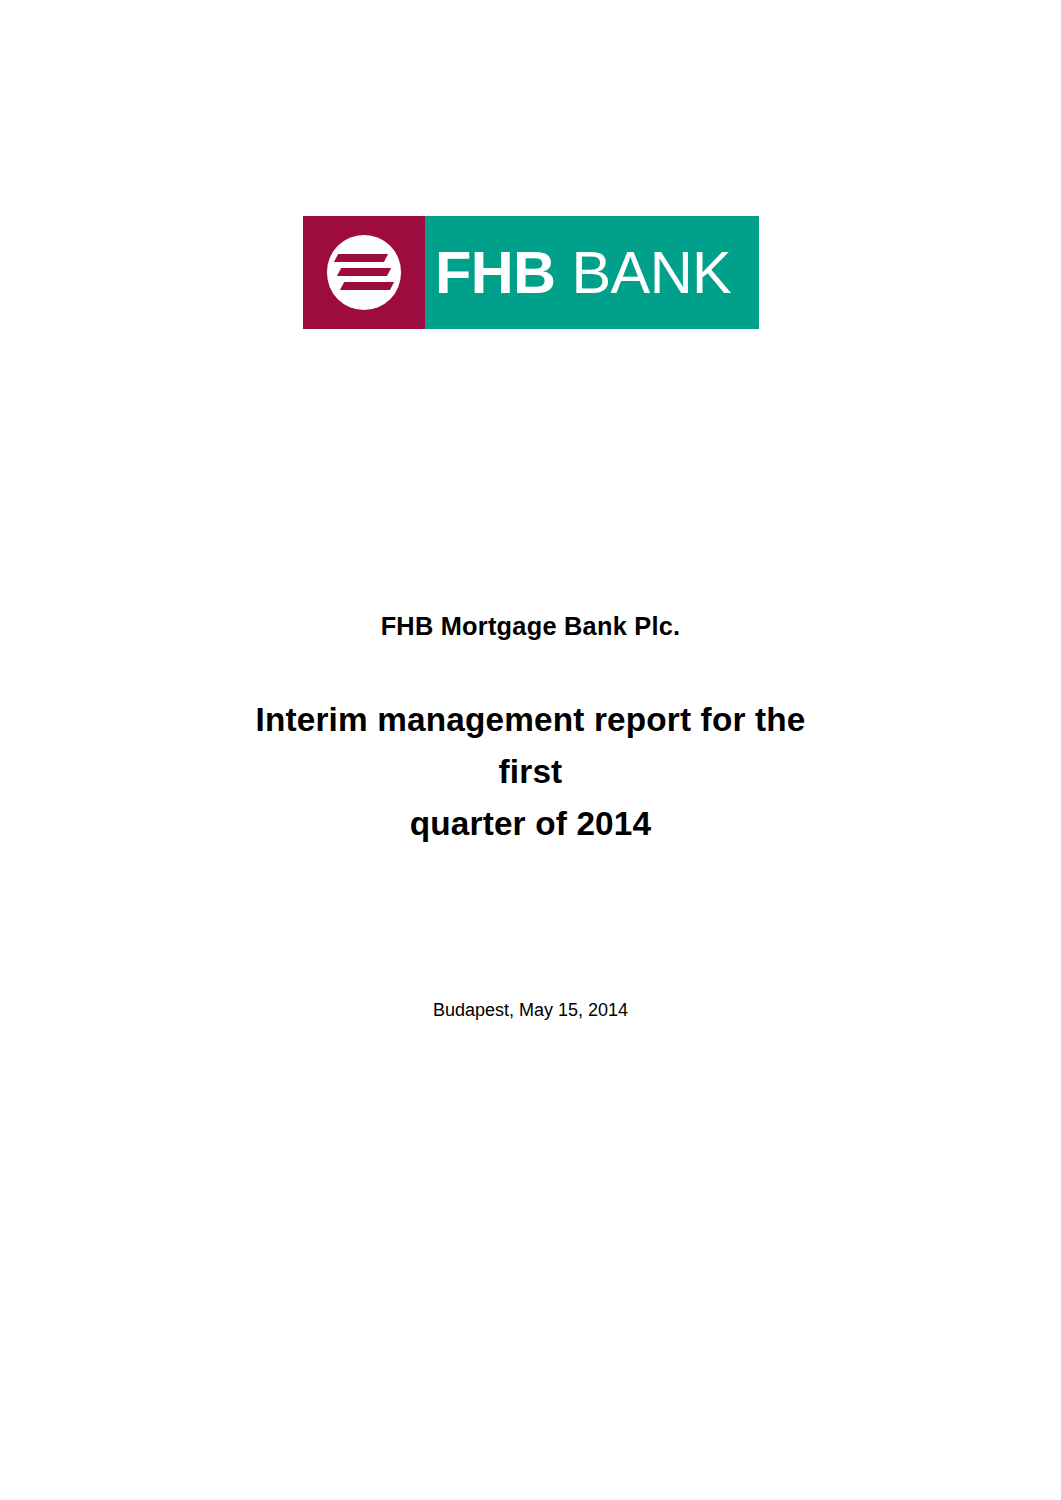FHB BANK
FHB Mortgage Bank Plc.
Interim management report for the first
quarter of 2014
Budapest, May 15, 2014